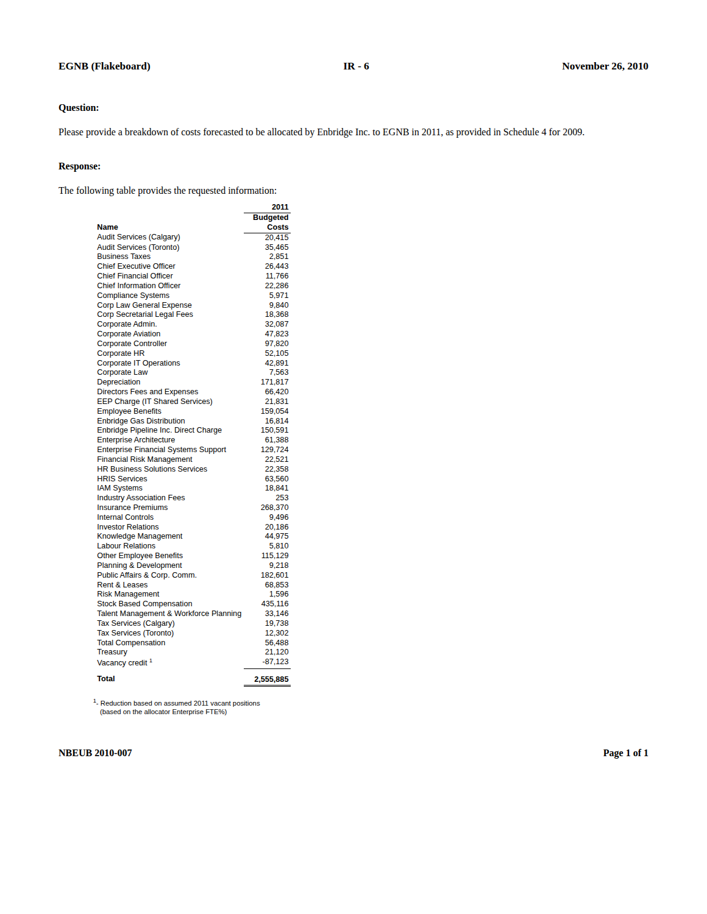EGNB (Flakeboard) IR - 6 November 26, 2010
Question:
Please provide a breakdown of costs forecasted to be allocated by Enbridge Inc. to EGNB in 2011, as provided in Schedule 4 for 2009.
Response:
The following table provides the requested information:
| | 2011 |
| --- | --- |
| | Budgeted |
| Name | Costs |
| Audit Services (Calgary) | 20,415 |
| Audit Services (Toronto) | 35,465 |
| Business Taxes | 2,851 |
| Chief Executive Officer | 26,443 |
| Chief Financial Officer | 11,766 |
| Chief Information Officer | 22,286 |
| Compliance Systems | 5,971 |
| Corp Law General Expense | 9,840 |
| Corp Secretarial Legal Fees | 18,368 |
| Corporate Admin. | 32,087 |
| Corporate Aviation | 47,823 |
| Corporate Controller | 97,820 |
| Corporate HR | 52,105 |
| Corporate IT Operations | 42,891 |
| Corporate Law | 7,563 |
| Depreciation | 171,817 |
| Directors Fees and Expenses | 66,420 |
| EEP Charge (IT Shared Services) | 21,831 |
| Employee Benefits | 159,054 |
| Enbridge Gas Distribution | 16,814 |
| Enbridge Pipeline Inc. Direct Charge | 150,591 |
| Enterprise Architecture | 61,388 |
| Enterprise Financial Systems Support | 129,724 |
| Financial Risk Management | 22,521 |
| HR Business Solutions Services | 22,358 |
| HRIS Services | 63,560 |
| IAM Systems | 18,841 |
| Industry Association Fees | 253 |
| Insurance Premiums | 268,370 |
| Internal Controls | 9,496 |
| Investor Relations | 20,186 |
| Knowledge Management | 44,975 |
| Labour Relations | 5,810 |
| Other Employee Benefits | 115,129 |
| Planning & Development | 9,218 |
| Public Affairs & Corp. Comm. | 182,601 |
| Rent & Leases | 68,853 |
| Risk Management | 1,596 |
| Stock Based Compensation | 435,116 |
| Talent Management & Workforce Planning | 33,146 |
| Tax Services (Calgary) | 19,738 |
| Tax Services (Toronto) | 12,302 |
| Total Compensation | 56,488 |
| Treasury | 21,120 |
| Vacancy credit 1 | -87,123 |
| Total | 2,555,885 |
1- Reduction based on assumed 2011 vacant positions (based on the allocator Enterprise FTE%)
NBEUB 2010-007 Page 1 of 1